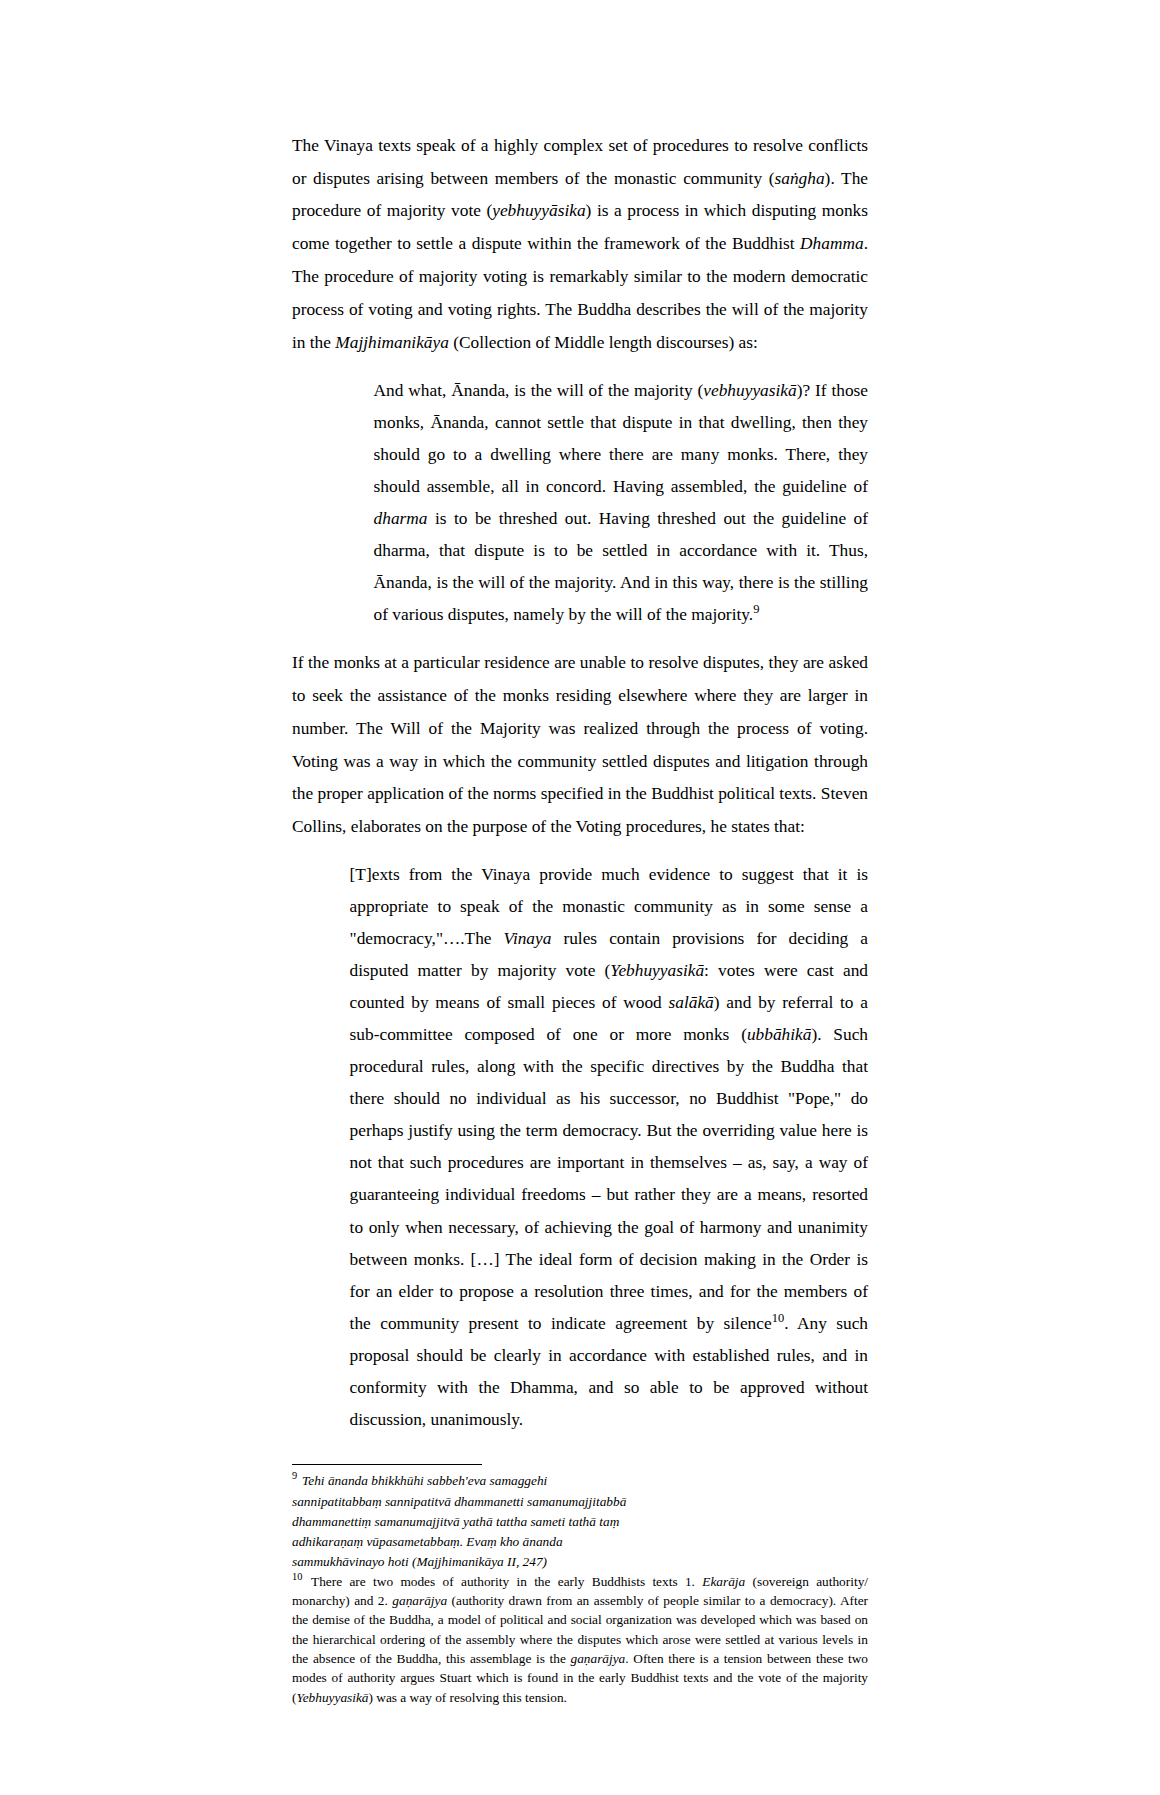The Vinaya texts speak of a highly complex set of procedures to resolve conflicts or disputes arising between members of the monastic community (saṅgha). The procedure of majority vote (yebhuyyāsika) is a process in which disputing monks come together to settle a dispute within the framework of the Buddhist Dhamma. The procedure of majority voting is remarkably similar to the modern democratic process of voting and voting rights. The Buddha describes the will of the majority in the Majjhimanikāya (Collection of Middle length discourses) as:
And what, Ānanda, is the will of the majority (vebhuyyasikā)? If those monks, Ānanda, cannot settle that dispute in that dwelling, then they should go to a dwelling where there are many monks. There, they should assemble, all in concord. Having assembled, the guideline of dharma is to be threshed out. Having threshed out the guideline of dharma, that dispute is to be settled in accordance with it. Thus, Ānanda, is the will of the majority. And in this way, there is the stilling of various disputes, namely by the will of the majority.9
If the monks at a particular residence are unable to resolve disputes, they are asked to seek the assistance of the monks residing elsewhere where they are larger in number. The Will of the Majority was realized through the process of voting. Voting was a way in which the community settled disputes and litigation through the proper application of the norms specified in the Buddhist political texts. Steven Collins, elaborates on the purpose of the Voting procedures, he states that:
[T]exts from the Vinaya provide much evidence to suggest that it is appropriate to speak of the monastic community as in some sense a "democracy,"….The Vinaya rules contain provisions for deciding a disputed matter by majority vote (Yebhuyyasikā: votes were cast and counted by means of small pieces of wood salākā) and by referral to a sub-committee composed of one or more monks (ubbāhikā). Such procedural rules, along with the specific directives by the Buddha that there should no individual as his successor, no Buddhist "Pope," do perhaps justify using the term democracy. But the overriding value here is not that such procedures are important in themselves – as, say, a way of guaranteeing individual freedoms – but rather they are a means, resorted to only when necessary, of achieving the goal of harmony and unanimity between monks. […] The ideal form of decision making in the Order is for an elder to propose a resolution three times, and for the members of the community present to indicate agreement by silence10. Any such proposal should be clearly in accordance with established rules, and in conformity with the Dhamma, and so able to be approved without discussion, unanimously.
9 Tehi ānanda bhikkhūhi sabbeh'eva samaggehi
sannipatitabbaṃ sannipatitvā dhammanetti samanumajjitabbā dhammanettiṃ samanumajjitvā yathā tattha sameti tathā taṃ adhikaraṇaṃ vūpasametabbaṃ. Evaṃ kho ānanda sammukhāvinayo hoti (Majjhimanikāya II, 247)
10 There are two modes of authority in the early Buddhists texts 1. Ekarāja (sovereign authority/ monarchy) and 2. gaṇarājya (authority drawn from an assembly of people similar to a democracy). After the demise of the Buddha, a model of political and social organization was developed which was based on the hierarchical ordering of the assembly where the disputes which arose were settled at various levels in the absence of the Buddha, this assemblage is the gaṇarājya. Often there is a tension between these two modes of authority argues Stuart which is found in the early Buddhist texts and the vote of the majority (Yebhuyyasikā) was a way of resolving this tension.